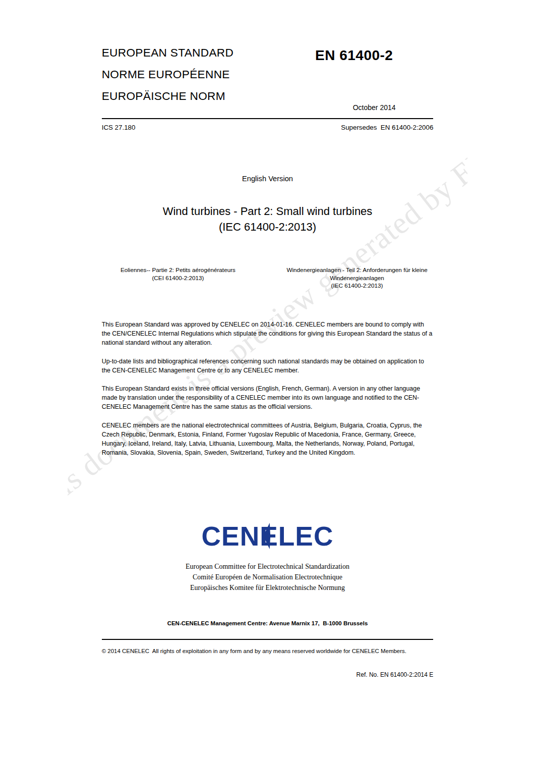This document is a preview generated by EVS
EUROPEAN STANDARD
NORME EUROPÉENNE
EUROPÄISCHE NORM
EN 61400-2
October 2014
ICS 27.180 Supersedes EN 61400-2:2006
English Version
Wind turbines - Part 2: Small wind turbines
(IEC 61400-2:2013)
Eoliennes-- Partie 2: Petits aérogénérateurs
(CEI 61400-2:2013)
Windenergieanlagen - Teil 2: Anforderungen für kleine
Windenergieanlagen
(IEC 61400-2:2013)
This European Standard was approved by CENELEC on 2014-01-16. CENELEC members are bound to comply with the CEN/CENELEC Internal Regulations which stipulate the conditions for giving this European Standard the status of a national standard without any alteration.
Up-to-date lists and bibliographical references concerning such national standards may be obtained on application to the CEN-CENELEC Management Centre or to any CENELEC member.
This European Standard exists in three official versions (English, French, German). A version in any other language made by translation under the responsibility of a CENELEC member into its own language and notified to the CEN-CENELEC Management Centre has the same status as the official versions.
CENELEC members are the national electrotechnical committees of Austria, Belgium, Bulgaria, Croatia, Cyprus, the Czech Republic, Denmark, Estonia, Finland, Former Yugoslav Republic of Macedonia, France, Germany, Greece, Hungary, Iceland, Ireland, Italy, Latvia, Lithuania, Luxembourg, Malta, the Netherlands, Norway, Poland, Portugal, Romania, Slovakia, Slovenia, Spain, Sweden, Switzerland, Turkey and the United Kingdom.
CE NELEC
European Committee for Electrotechnical Standardization
Comité Européen de Normalisation Electrotechnique
Europäisches Komitee für Elektrotechnische Normung
CEN-CENELEC Management Centre: Avenue Marnix 17, B-1000 Brussels
© 2014 CENELEC All rights of exploitation in any form and by any means reserved worldwide for CENELEC Members.
Ref. No. EN 61400-2:2014 E